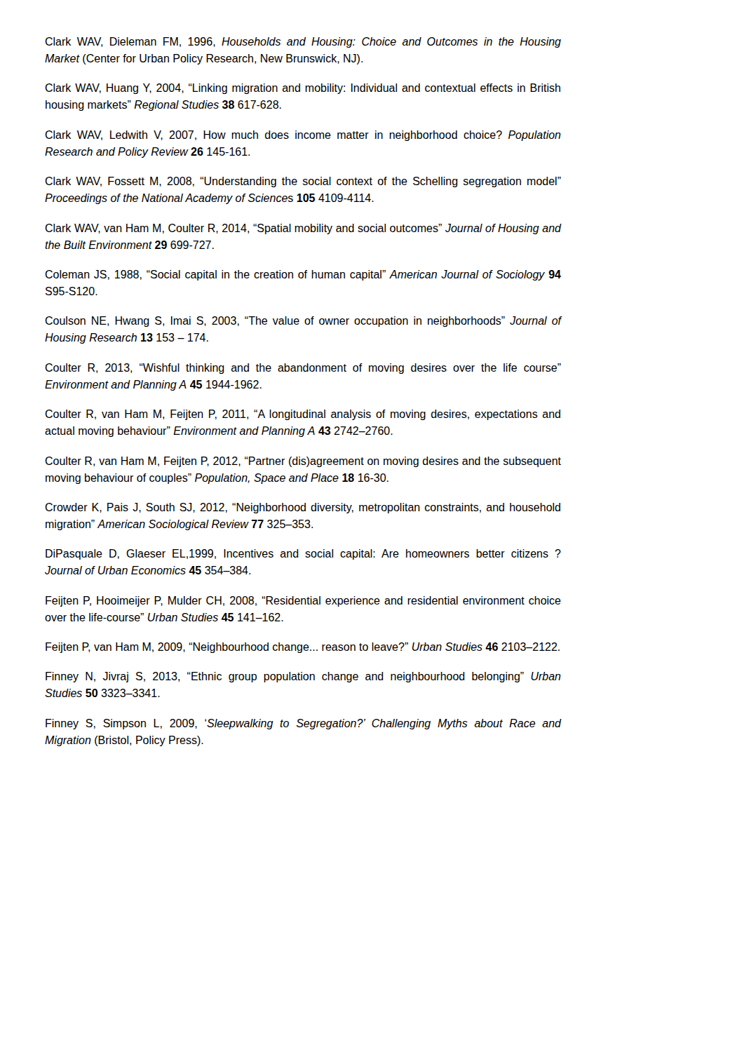Clark WAV, Dieleman FM, 1996, Households and Housing: Choice and Outcomes in the Housing Market (Center for Urban Policy Research, New Brunswick, NJ).
Clark WAV, Huang Y, 2004, “Linking migration and mobility: Individual and contextual effects in British housing markets” Regional Studies 38 617-628.
Clark WAV, Ledwith V, 2007, How much does income matter in neighborhood choice? Population Research and Policy Review 26 145-161.
Clark WAV, Fossett M, 2008, “Understanding the social context of the Schelling segregation model” Proceedings of the National Academy of Sciences 105 4109-4114.
Clark WAV, van Ham M, Coulter R, 2014, “Spatial mobility and social outcomes” Journal of Housing and the Built Environment 29 699-727.
Coleman JS, 1988, “Social capital in the creation of human capital” American Journal of Sociology 94 S95-S120.
Coulson NE, Hwang S, Imai S, 2003, “The value of owner occupation in neighborhoods” Journal of Housing Research 13 153 – 174.
Coulter R, 2013, “Wishful thinking and the abandonment of moving desires over the life course” Environment and Planning A 45 1944-1962.
Coulter R, van Ham M, Feijten P, 2011, “A longitudinal analysis of moving desires, expectations and actual moving behaviour” Environment and Planning A 43 2742–2760.
Coulter R, van Ham M, Feijten P, 2012, “Partner (dis)agreement on moving desires and the subsequent moving behaviour of couples” Population, Space and Place 18 16-30.
Crowder K, Pais J, South SJ, 2012, “Neighborhood diversity, metropolitan constraints, and household migration” American Sociological Review 77 325–353.
DiPasquale D, Glaeser EL,1999, Incentives and social capital: Are homeowners better citizens ? Journal of Urban Economics 45 354–384.
Feijten P, Hooimeijer P, Mulder CH, 2008, “Residential experience and residential environment choice over the life-course” Urban Studies 45 141–162.
Feijten P, van Ham M, 2009, “Neighbourhood change... reason to leave?” Urban Studies 46 2103–2122.
Finney N, Jivraj S, 2013, “Ethnic group population change and neighbourhood belonging” Urban Studies 50 3323–3341.
Finney S, Simpson L, 2009, ‘Sleepwalking to Segregation?’ Challenging Myths about Race and Migration (Bristol, Policy Press).